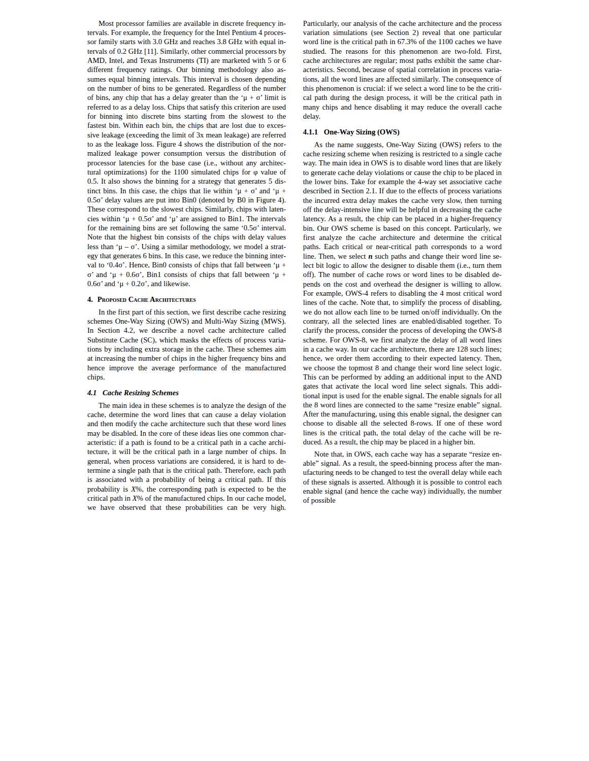Most processor families are available in discrete frequency intervals. For example, the frequency for the Intel Pentium 4 processor family starts with 3.0 GHz and reaches 3.8 GHz with equal intervals of 0.2 GHz [11]. Similarly, other commercial processors by AMD, Intel, and Texas Instruments (TI) are marketed with 5 or 6 different frequency ratings. Our binning methodology also assumes equal binning intervals. This interval is chosen depending on the number of bins to be generated. Regardless of the number of bins, any chip that has a delay greater than the ‘μ + σ’ limit is referred to as a delay loss. Chips that satisfy this criterion are used for binning into discrete bins starting from the slowest to the fastest bin. Within each bin, the chips that are lost due to excessive leakage (exceeding the limit of 3x mean leakage) are referred to as the leakage loss. Figure 4 shows the distribution of the normalized leakage power consumption versus the distribution of processor latencies for the base case (i.e., without any architectural optimizations) for the 1100 simulated chips for φ value of 0.5. It also shows the binning for a strategy that generates 5 distinct bins. In this case, the chips that lie within ‘μ + σ’ and ‘μ + 0.5σ’ delay values are put into Bin0 (denoted by B0 in Figure 4). These correspond to the slowest chips. Similarly, chips with latencies within ‘μ + 0.5σ’ and ‘μ’ are assigned to Bin1. The intervals for the remaining bins are set following the same ‘0.5σ’ interval. Note that the highest bin consists of the chips with delay values less than ‘μ – σ’. Using a similar methodology, we model a strategy that generates 6 bins. In this case, we reduce the binning interval to ‘0.4σ’. Hence, Bin0 consists of chips that fall between ‘μ + σ’ and ‘μ + 0.6σ’, Bin1 consists of chips that fall between ‘μ + 0.6σ’ and ‘μ + 0.2σ’, and likewise.
4. Proposed Cache Architectures
In the first part of this section, we first describe cache resizing schemes One-Way Sizing (OWS) and Multi-Way Sizing (MWS). In Section 4.2, we describe a novel cache architecture called Substitute Cache (SC), which masks the effects of process variations by including extra storage in the cache. These schemes aim at increasing the number of chips in the higher frequency bins and hence improve the average performance of the manufactured chips.
4.1 Cache Resizing Schemes
The main idea in these schemes is to analyze the design of the cache, determine the word lines that can cause a delay violation and then modify the cache architecture such that these word lines may be disabled. In the core of these ideas lies one common characteristic: if a path is found to be a critical path in a cache architecture, it will be the critical path in a large number of chips. In general, when process variations are considered, it is hard to determine a single path that is the critical path. Therefore, each path is associated with a probability of being a critical path. If this probability is X%, the corresponding path is expected to be the critical path in X% of the manufactured chips. In our cache model, we have observed that these probabilities can be very high. Particularly, our analysis of the cache architecture and the process variation simulations (see Section 2) reveal that one particular word line is the critical path in 67.3% of the 1100 caches we have studied. The reasons for this phenomenon are two-fold. First, cache architectures are regular; most paths exhibit the same characteristics. Second, because of spatial correlation in process variations, all the word lines are affected similarly. The consequence of this phenomenon is crucial: if we select a word line to be the critical path during the design process, it will be the critical path in many chips and hence disabling it may reduce the overall cache delay.
4.1.1 One-Way Sizing (OWS)
As the name suggests, One-Way Sizing (OWS) refers to the cache resizing scheme when resizing is restricted to a single cache way. The main idea in OWS is to disable word lines that are likely to generate cache delay violations or cause the chip to be placed in the lower bins. Take for example the 4-way set associative cache described in Section 2.1. If due to the effects of process variations the incurred extra delay makes the cache very slow, then turning off the delay-intensive line will be helpful in decreasing the cache latency. As a result, the chip can be placed in a higher-frequency bin. Our OWS scheme is based on this concept. Particularly, we first analyze the cache architecture and determine the critical paths. Each critical or near-critical path corresponds to a word line. Then, we select n such paths and change their word line select bit logic to allow the designer to disable them (i.e., turn them off). The number of cache rows or word lines to be disabled depends on the cost and overhead the designer is willing to allow. For example, OWS-4 refers to disabling the 4 most critical word lines of the cache. Note that, to simplify the process of disabling, we do not allow each line to be turned on/off individually. On the contrary, all the selected lines are enabled/disabled together. To clarify the process, consider the process of developing the OWS-8 scheme. For OWS-8, we first analyze the delay of all word lines in a cache way. In our cache architecture, there are 128 such lines; hence, we order them according to their expected latency. Then, we choose the topmost 8 and change their word line select logic. This can be performed by adding an additional input to the AND gates that activate the local word line select signals. This additional input is used for the enable signal. The enable signals for all the 8 word lines are connected to the same “resize enable” signal. After the manufacturing, using this enable signal, the designer can choose to disable all the selected 8-rows. If one of these word lines is the critical path, the total delay of the cache will be reduced. As a result, the chip may be placed in a higher bin.
Note that, in OWS, each cache way has a separate “resize enable” signal. As a result, the speed-binning process after the manufacturing needs to be changed to test the overall delay while each of these signals is asserted. Although it is possible to control each enable signal (and hence the cache way) individually, the number of possible